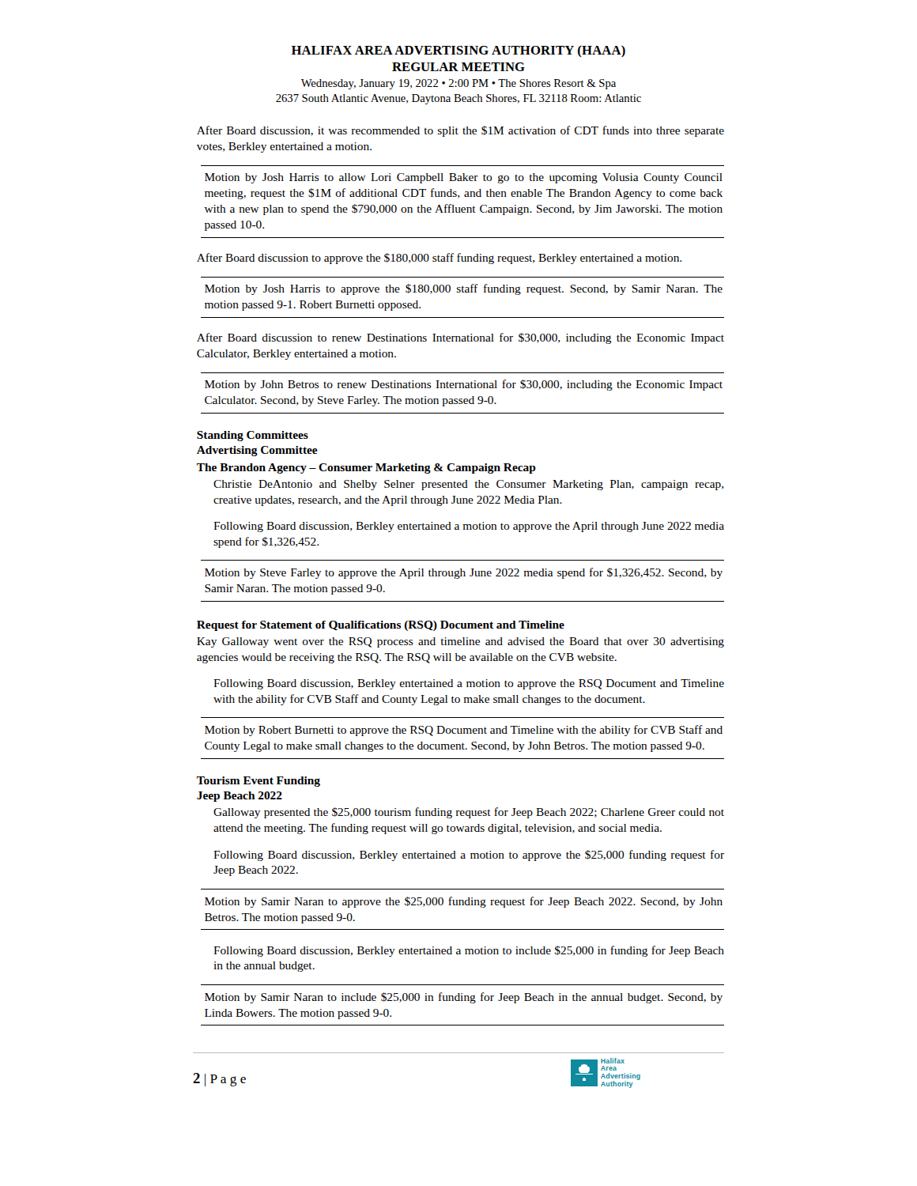HALIFAX AREA ADVERTISING AUTHORITY (HAAA)
REGULAR MEETING
Wednesday, January 19, 2022 • 2:00 PM • The Shores Resort & Spa
2637 South Atlantic Avenue, Daytona Beach Shores, FL 32118 Room: Atlantic
After Board discussion, it was recommended to split the $1M activation of CDT funds into three separate votes, Berkley entertained a motion.
Motion by Josh Harris to allow Lori Campbell Baker to go to the upcoming Volusia County Council meeting, request the $1M of additional CDT funds, and then enable The Brandon Agency to come back with a new plan to spend the $790,000 on the Affluent Campaign. Second, by Jim Jaworski. The motion passed 10-0.
After Board discussion to approve the $180,000 staff funding request, Berkley entertained a motion.
Motion by Josh Harris to approve the $180,000 staff funding request. Second, by Samir Naran. The motion passed 9-1. Robert Burnetti opposed.
After Board discussion to renew Destinations International for $30,000, including the Economic Impact Calculator, Berkley entertained a motion.
Motion by John Betros to renew Destinations International for $30,000, including the Economic Impact Calculator. Second, by Steve Farley. The motion passed 9-0.
Standing Committees
Advertising Committee
The Brandon Agency – Consumer Marketing & Campaign Recap
Christie DeAntonio and Shelby Selner presented the Consumer Marketing Plan, campaign recap, creative updates, research, and the April through June 2022 Media Plan.
Following Board discussion, Berkley entertained a motion to approve the April through June 2022 media spend for $1,326,452.
Motion by Steve Farley to approve the April through June 2022 media spend for $1,326,452. Second, by Samir Naran. The motion passed 9-0.
Request for Statement of Qualifications (RSQ) Document and Timeline
Kay Galloway went over the RSQ process and timeline and advised the Board that over 30 advertising agencies would be receiving the RSQ. The RSQ will be available on the CVB website.
Following Board discussion, Berkley entertained a motion to approve the RSQ Document and Timeline with the ability for CVB Staff and County Legal to make small changes to the document.
Motion by Robert Burnetti to approve the RSQ Document and Timeline with the ability for CVB Staff and County Legal to make small changes to the document. Second, by John Betros. The motion passed 9-0.
Tourism Event Funding
Jeep Beach 2022
Galloway presented the $25,000 tourism funding request for Jeep Beach 2022; Charlene Greer could not attend the meeting. The funding request will go towards digital, television, and social media.
Following Board discussion, Berkley entertained a motion to approve the $25,000 funding request for Jeep Beach 2022.
Motion by Samir Naran to approve the $25,000 funding request for Jeep Beach 2022. Second, by John Betros. The motion passed 9-0.
Following Board discussion, Berkley entertained a motion to include $25,000 in funding for Jeep Beach in the annual budget.
Motion by Samir Naran to include $25,000 in funding for Jeep Beach in the annual budget. Second, by Linda Bowers. The motion passed 9-0.
2 | P a g e
Halifax
Area
Advertising
Authority